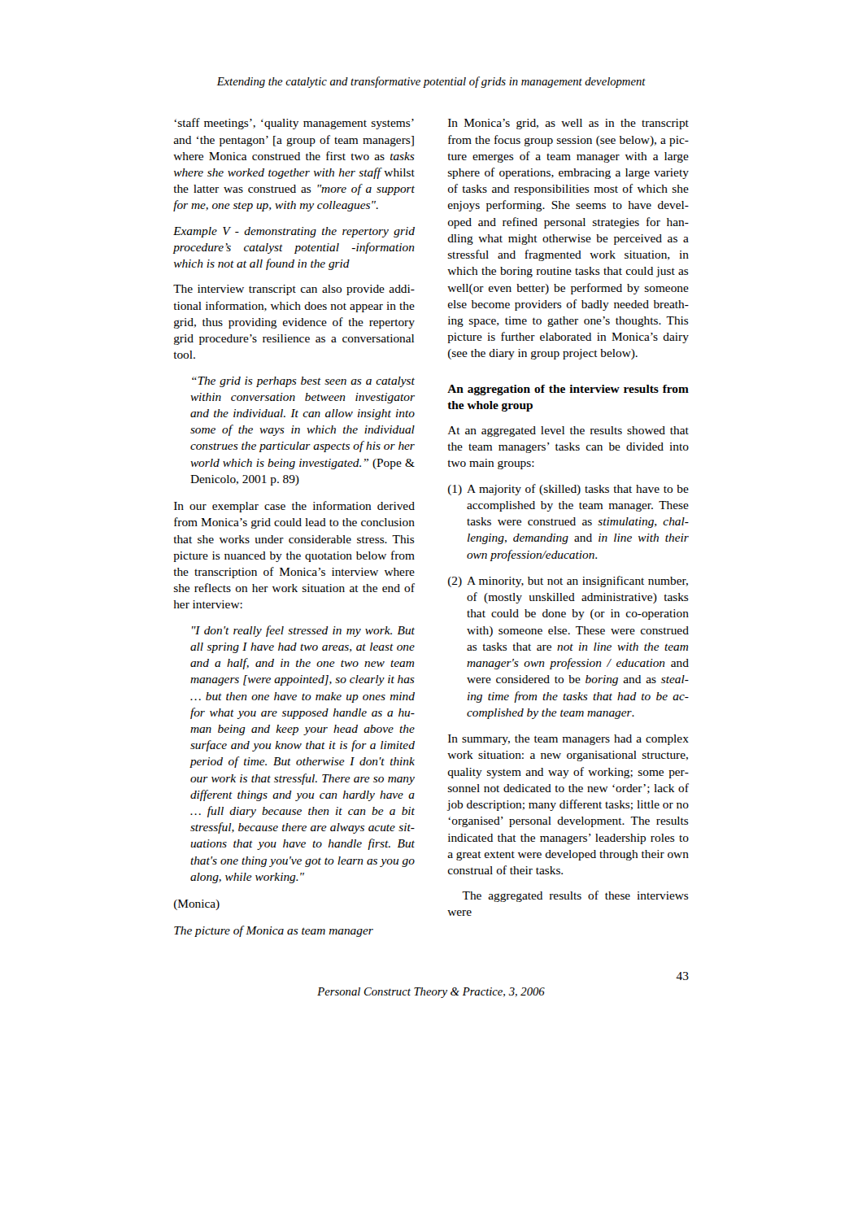Extending the catalytic and transformative potential of grids in management development
‘staff meetings’, ‘quality management systems’ and ‘the pentagon’ [a group of team managers] where Monica construed the first two as tasks where she worked together with her staff whilst the latter was construed as "more of a support for me, one step up, with my colleagues".
Example V - demonstrating the repertory grid procedure’s catalyst potential -information which is not at all found in the grid
The interview transcript can also provide additional information, which does not appear in the grid, thus providing evidence of the repertory grid procedure’s resilience as a conversational tool.
“The grid is perhaps best seen as a catalyst within conversation between investigator and the individual. It can allow insight into some of the ways in which the individual construes the particular aspects of his or her world which is being investigated.” (Pope & Denicolo, 2001 p. 89)
In our exemplar case the information derived from Monica’s grid could lead to the conclusion that she works under considerable stress. This picture is nuanced by the quotation below from the transcription of Monica’s interview where she reflects on her work situation at the end of her interview:
"I don't really feel stressed in my work. But all spring I have had two areas, at least one and a half, and in the one two new team managers [were appointed], so clearly it has … but then one have to make up ones mind for what you are supposed handle as a human being and keep your head above the surface and you know that it is for a limited period of time. But otherwise I don't think our work is that stressful. There are so many different things and you can hardly have a … full diary because then it can be a bit stressful, because there are always acute situations that you have to handle first. But that's one thing you've got to learn as you go along, while working."
(Monica)
The picture of Monica as team manager
In Monica’s grid, as well as in the transcript from the focus group session (see below), a picture emerges of a team manager with a large sphere of operations, embracing a large variety of tasks and responsibilities most of which she enjoys performing. She seems to have developed and refined personal strategies for handling what might otherwise be perceived as a stressful and fragmented work situation, in which the boring routine tasks that could just as well(or even better) be performed by someone else become providers of badly needed breathing space, time to gather one’s thoughts. This picture is further elaborated in Monica’s dairy (see the diary in group project below).
An aggregation of the interview results from the whole group
At an aggregated level the results showed that the team managers’ tasks can be divided into two main groups:
A majority of (skilled) tasks that have to be accomplished by the team manager. These tasks were construed as stimulating, challenging, demanding and in line with their own profession/education.
A minority, but not an insignificant number, of (mostly unskilled administrative) tasks that could be done by (or in co-operation with) someone else. These were construed as tasks that are not in line with the team manager's own profession / education and were considered to be boring and as stealing time from the tasks that had to be accomplished by the team manager.
In summary, the team managers had a complex work situation: a new organisational structure, quality system and way of working; some personnel not dedicated to the new ‘order’; lack of job description; many different tasks; little or no ‘organised’ personal development. The results indicated that the managers’ leadership roles to a great extent were developed through their own construal of their tasks.
The aggregated results of these interviews were
43
Personal Construct Theory & Practice, 3, 2006